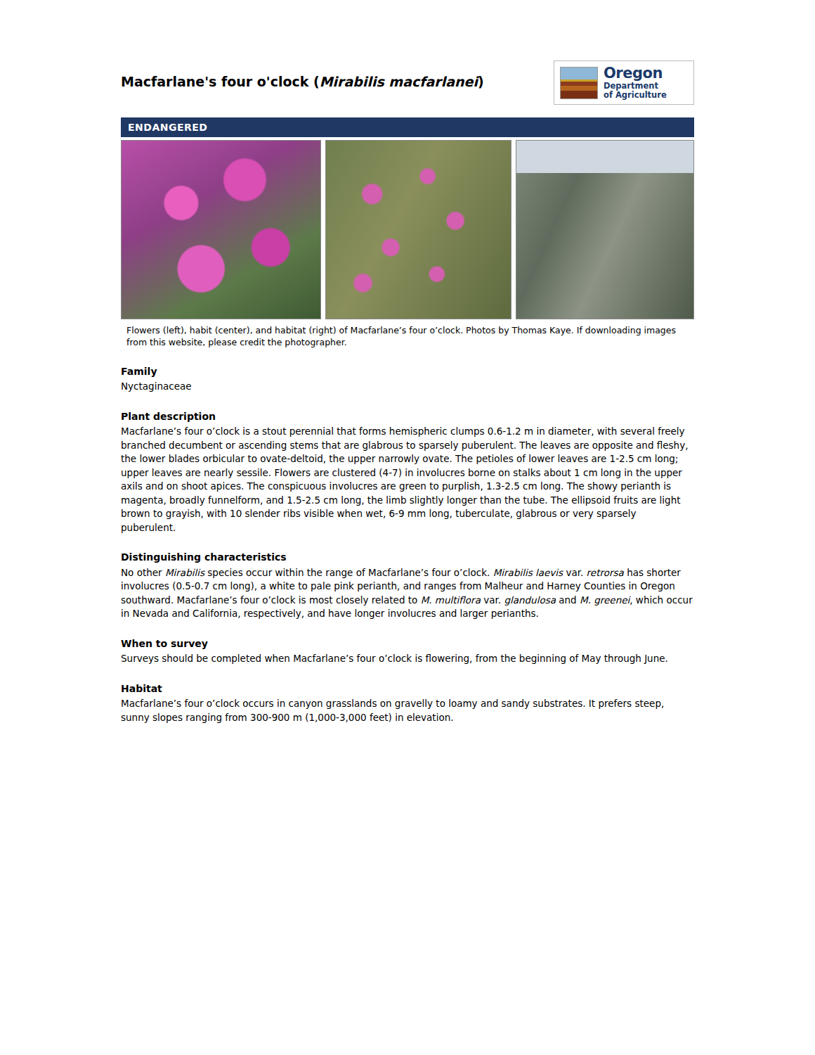Macfarlane's four o'clock (Mirabilis macfarlanei)
Oregon
Department
of Agriculture
ENDANGERED
Flowers (left), habit (center), and habitat (right) of Macfarlane’s four o’clock. Photos by Thomas Kaye. If downloading images from this website, please credit the photographer.
Family
Nyctaginaceae
Plant description
Macfarlane’s four o’clock is a stout perennial that forms hemispheric clumps 0.6-1.2 m in diameter, with several freely branched decumbent or ascending stems that are glabrous to sparsely puberulent. The leaves are opposite and fleshy, the lower blades orbicular to ovate-deltoid, the upper narrowly ovate. The petioles of lower leaves are 1-2.5 cm long; upper leaves are nearly sessile. Flowers are clustered (4-7) in involucres borne on stalks about 1 cm long in the upper axils and on shoot apices. The conspicuous involucres are green to purplish, 1.3-2.5 cm long. The showy perianth is magenta, broadly funnelform, and 1.5-2.5 cm long, the limb slightly longer than the tube. The ellipsoid fruits are light brown to grayish, with 10 slender ribs visible when wet, 6-9 mm long, tuberculate, glabrous or very sparsely puberulent.
Distinguishing characteristics
No other Mirabilis species occur within the range of Macfarlane’s four o’clock. Mirabilis laevis var. retrorsa has shorter involucres (0.5-0.7 cm long), a white to pale pink perianth, and ranges from Malheur and Harney Counties in Oregon southward. Macfarlane’s four o’clock is most closely related to M. multiflora var. glandulosa and M. greenei, which occur in Nevada and California, respectively, and have longer involucres and larger perianths.
When to survey
Surveys should be completed when Macfarlane’s four o’clock is flowering, from the beginning of May through June.
Habitat
Macfarlane’s four o’clock occurs in canyon grasslands on gravelly to loamy and sandy substrates. It prefers steep, sunny slopes ranging from 300-900 m (1,000-3,000 feet) in elevation.